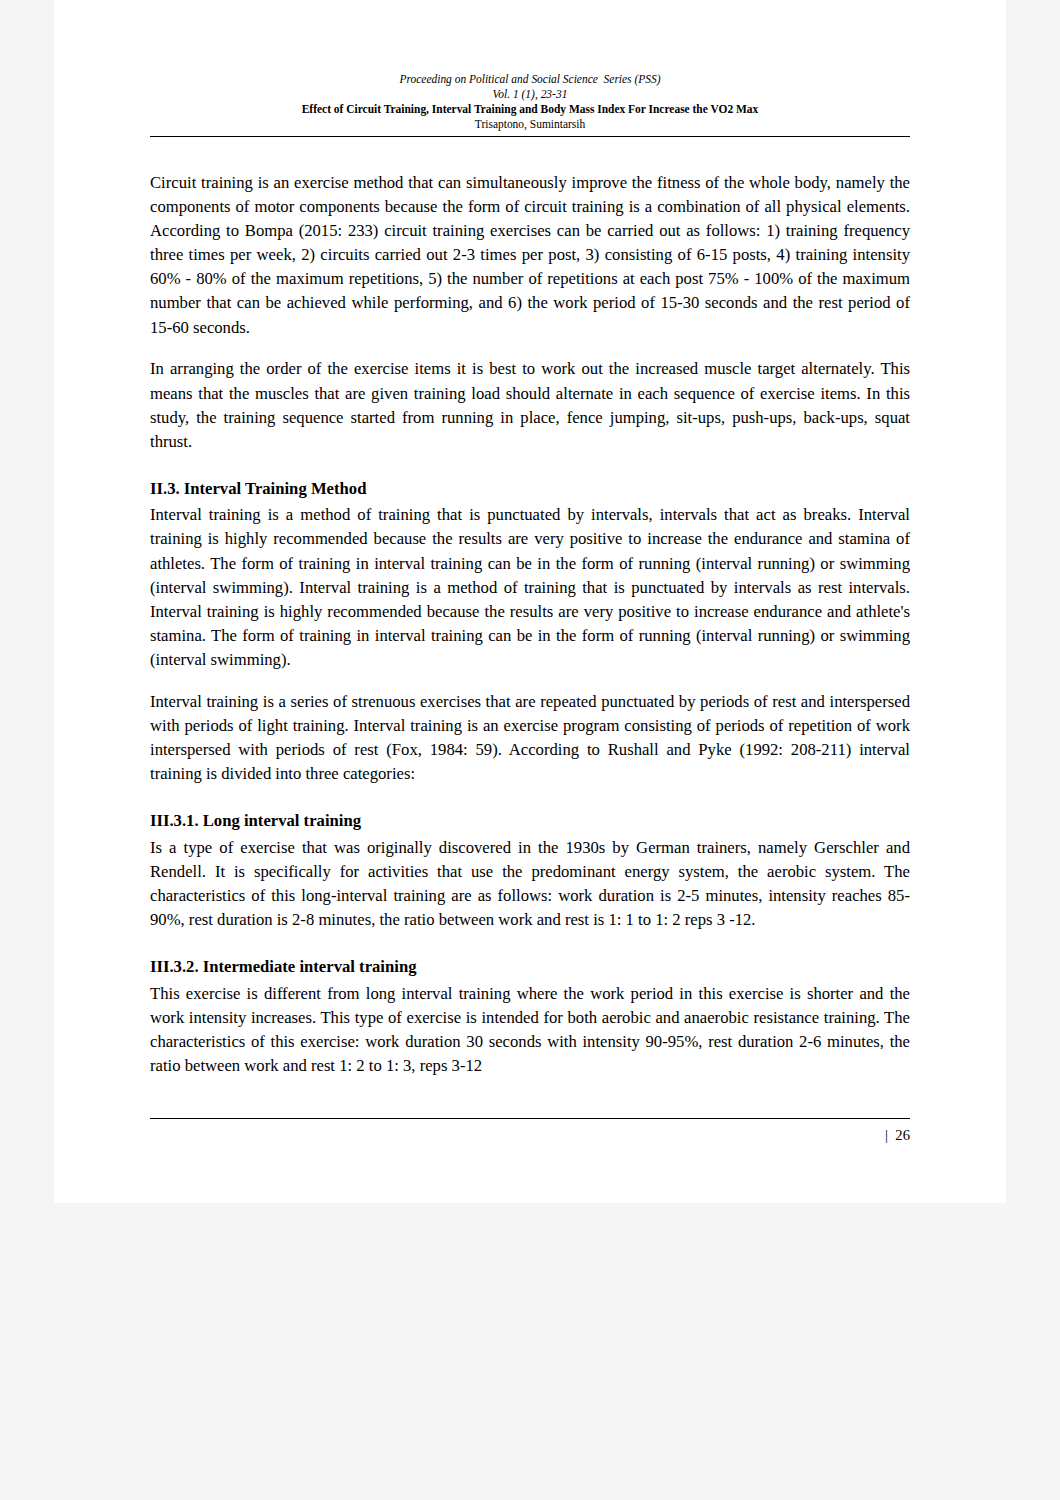Proceeding on Political and Social Science Series (PSS)
Vol. 1 (1), 23-31
Effect of Circuit Training, Interval Training and Body Mass Index For Increase the VO2 Max
Trisaptono, Sumintarsih
Circuit training is an exercise method that can simultaneously improve the fitness of the whole body, namely the components of motor components because the form of circuit training is a combination of all physical elements. According to Bompa (2015: 233) circuit training exercises can be carried out as follows: 1) training frequency three times per week, 2) circuits carried out 2-3 times per post, 3) consisting of 6-15 posts, 4) training intensity 60% - 80% of the maximum repetitions, 5) the number of repetitions at each post 75% - 100% of the maximum number that can be achieved while performing, and 6) the work period of 15-30 seconds and the rest period of 15-60 seconds.
In arranging the order of the exercise items it is best to work out the increased muscle target alternately. This means that the muscles that are given training load should alternate in each sequence of exercise items. In this study, the training sequence started from running in place, fence jumping, sit-ups, push-ups, back-ups, squat thrust.
II.3. Interval Training Method
Interval training is a method of training that is punctuated by intervals, intervals that act as breaks. Interval training is highly recommended because the results are very positive to increase the endurance and stamina of athletes. The form of training in interval training can be in the form of running (interval running) or swimming (interval swimming). Interval training is a method of training that is punctuated by intervals as rest intervals. Interval training is highly recommended because the results are very positive to increase endurance and athlete's stamina. The form of training in interval training can be in the form of running (interval running) or swimming (interval swimming).
Interval training is a series of strenuous exercises that are repeated punctuated by periods of rest and interspersed with periods of light training. Interval training is an exercise program consisting of periods of repetition of work interspersed with periods of rest (Fox, 1984: 59). According to Rushall and Pyke (1992: 208-211) interval training is divided into three categories:
III.3.1. Long interval training
Is a type of exercise that was originally discovered in the 1930s by German trainers, namely Gerschler and Rendell. It is specifically for activities that use the predominant energy system, the aerobic system. The characteristics of this long-interval training are as follows: work duration is 2-5 minutes, intensity reaches 85-90%, rest duration is 2-8 minutes, the ratio between work and rest is 1: 1 to 1: 2 reps 3 -12.
III.3.2. Intermediate interval training
This exercise is different from long interval training where the work period in this exercise is shorter and the work intensity increases. This type of exercise is intended for both aerobic and anaerobic resistance training. The characteristics of this exercise: work duration 30 seconds with intensity 90-95%, rest duration 2-6 minutes, the ratio between work and rest 1: 2 to 1: 3, reps 3-12
| 26